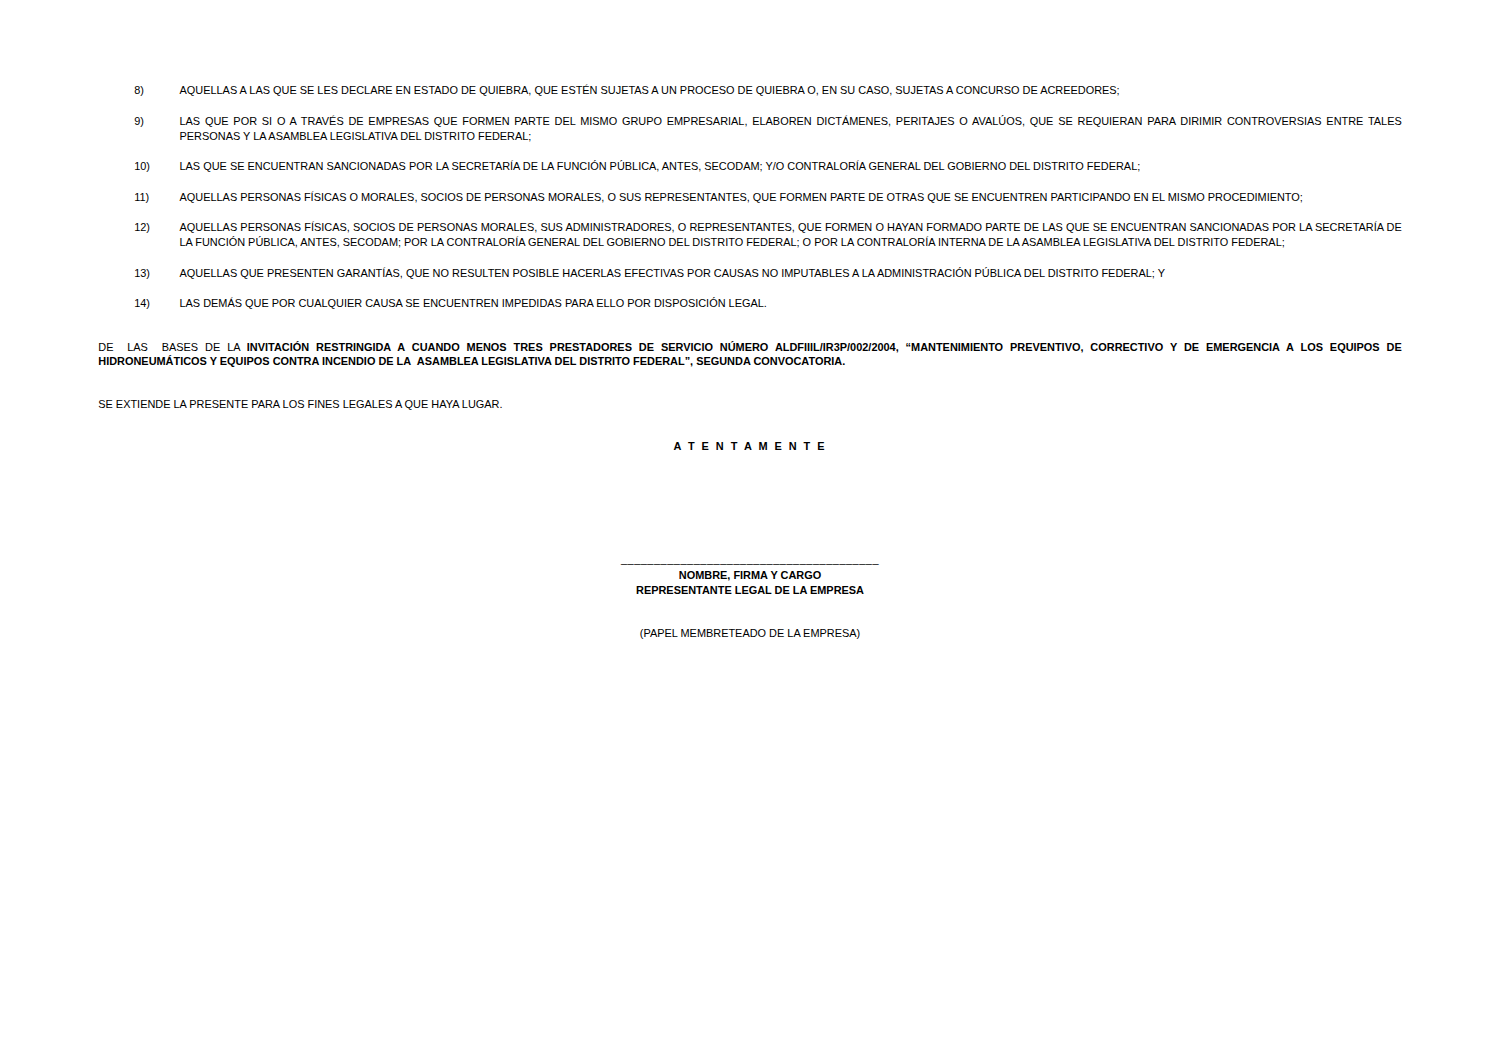AQUELLAS A LAS QUE SE LES DECLARE EN ESTADO DE QUIEBRA, QUE ESTÉN SUJETAS A UN PROCESO DE QUIEBRA O, EN SU CASO, SUJETAS A CONCURSO DE ACREEDORES;
LAS QUE POR SI O A TRAVÉS DE EMPRESAS QUE FORMEN PARTE DEL MISMO GRUPO EMPRESARIAL, ELABOREN DICTÁMENES, PERITAJES O AVALÚOS, QUE SE REQUIERAN PARA DIRIMIR CONTROVERSIAS ENTRE TALES PERSONAS Y LA ASAMBLEA LEGISLATIVA DEL DISTRITO FEDERAL;
LAS QUE SE ENCUENTRAN SANCIONADAS POR LA SECRETARÍA DE LA FUNCIÓN PÚBLICA, ANTES, SECODAM; Y/O CONTRALORÍA GENERAL DEL GOBIERNO DEL DISTRITO FEDERAL;
AQUELLAS PERSONAS FÍSICAS O MORALES, SOCIOS DE PERSONAS MORALES, O SUS REPRESENTANTES, QUE FORMEN PARTE DE OTRAS QUE SE ENCUENTREN PARTICIPANDO EN EL MISMO PROCEDIMIENTO;
AQUELLAS PERSONAS FÍSICAS, SOCIOS DE PERSONAS MORALES, SUS ADMINISTRADORES, O REPRESENTANTES, QUE FORMEN O HAYAN FORMADO PARTE DE LAS QUE SE ENCUENTRAN SANCIONADAS POR LA SECRETARÍA DE LA FUNCIÓN PÚBLICA, ANTES, SECODAM; POR LA CONTRALORÍA GENERAL DEL GOBIERNO DEL DISTRITO FEDERAL; O POR LA CONTRALORÍA INTERNA DE LA ASAMBLEA LEGISLATIVA DEL DISTRITO FEDERAL;
AQUELLAS QUE PRESENTEN GARANTÍAS, QUE NO RESULTEN POSIBLE HACERLAS EFECTIVAS POR CAUSAS NO IMPUTABLES A LA ADMINISTRACIÓN PÚBLICA DEL DISTRITO FEDERAL; Y
LAS DEMÁS QUE POR CUALQUIER CAUSA SE ENCUENTREN IMPEDIDAS PARA ELLO POR DISPOSICIÓN LEGAL.
DE LAS BASES DE LA INVITACIÓN RESTRINGIDA A CUANDO MENOS TRES PRESTADORES DE SERVICIO NÚMERO ALDFIIIL/IR3P/002/2004, “MANTENIMIENTO PREVENTIVO, CORRECTIVO Y DE EMERGENCIA A LOS EQUIPOS DE HIDRONEUMÁTICOS Y EQUIPOS CONTRA INCENDIO DE LA ASAMBLEA LEGISLATIVA DEL DISTRITO FEDERAL”, SEGUNDA CONVOCATORIA.
SE EXTIENDE LA PRESENTE PARA LOS FINES LEGALES A QUE HAYA LUGAR.
A T E N T A M E N T E
_______________________________________
NOMBRE, FIRMA Y CARGO
REPRESENTANTE LEGAL DE LA EMPRESA
(PAPEL MEMBRETEADO DE LA EMPRESA)